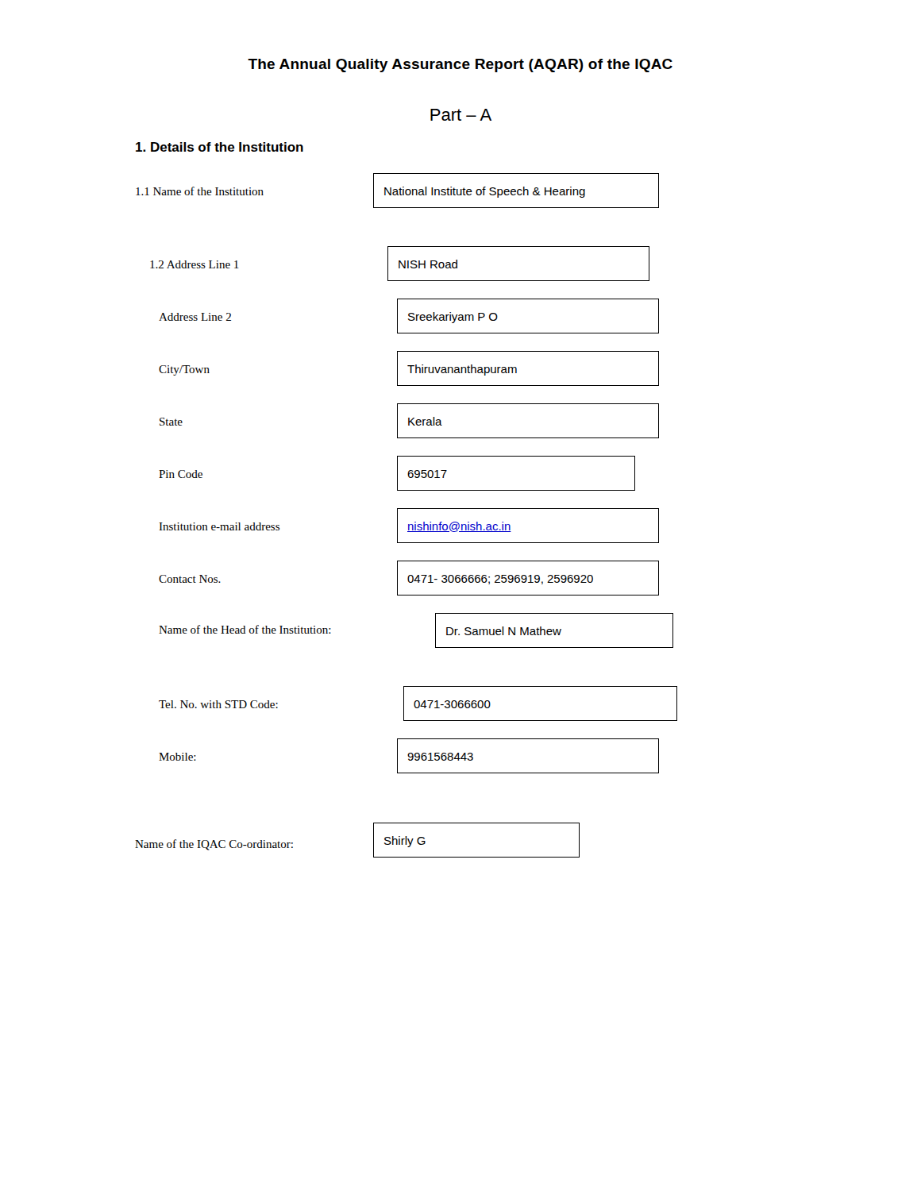The Annual Quality Assurance Report (AQAR) of the IQAC
Part – A
1. Details of the Institution
1.1 Name of the Institution
National Institute of Speech & Hearing
1.2 Address Line 1
NISH Road
Address Line 2
Sreekariyam P O
City/Town
Thiruvananthapuram
State
Kerala
Pin Code
695017
Institution e-mail address
nishinfo@nish.ac.in
Contact Nos.
0471- 3066666; 2596919, 2596920
Name of the Head of the Institution:
Dr. Samuel N Mathew
Tel. No. with STD Code:
0471-3066600
Mobile:
9961568443
Name of the IQAC Co-ordinator:
Shirly G